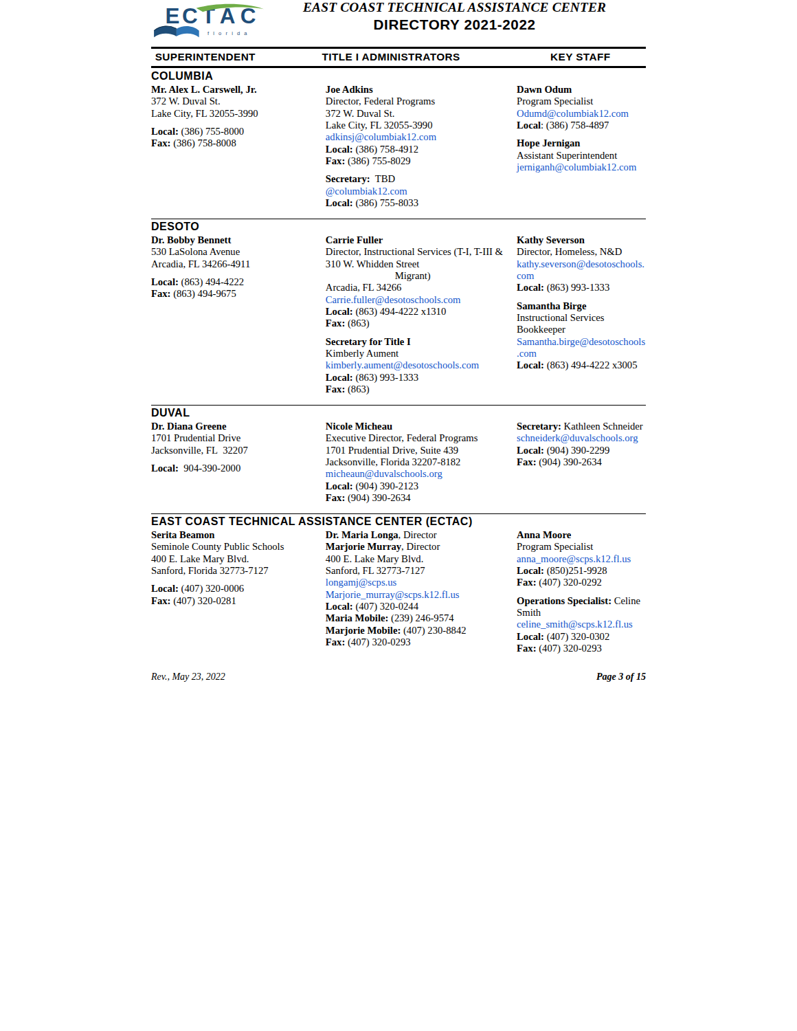E C T A C f l o r i d a
EAST COAST TECHNICAL ASSISTANCE CENTER
DIRECTORY 2021-2022
SUPERINTENDENT
TITLE I ADMINISTRATORS
KEY STAFF
COLUMBIA
Mr. Alex L. Carswell, Jr.
372 W. Duval St.
Lake City, FL 32055-3990
Local: (386) 755-8000
Fax: (386) 758-8008
Joe Adkins
Director, Federal Programs
372 W. Duval St.
Lake City, FL 32055-3990
adkinsj@columbiak12.com
Local: (386) 758-4912
Fax: (386) 755-8029
Secretary: TBD
@columbiak12.com
Local: (386) 755-8033
Dawn Odum
Program Specialist
Odumd@columbiak12.com
Local: (386) 758-4897
Hope Jernigan
Assistant Superintendent
jerniganh@columbiak12.com
DESOTO
Dr. Bobby Bennett
530 LaSolona Avenue
Arcadia, FL 34266-4911
Local: (863) 494-4222
Fax: (863) 494-9675
Carrie Fuller
Director, Instructional Services (T-I, T-III &
310 W. Whidden Street Migrant)
Arcadia, FL 34266
Carrie.fuller@desotoschools.com
Local: (863) 494-4222 x1310
Fax: (863)
Secretary for Title I
Kimberly Aument
kimberly.aument@desotoschools.com
Local: (863) 993-1333
Fax: (863)
Kathy Severson
Director, Homeless, N&D
kathy.severson@desotoschools.com
Local: (863) 993-1333
Samantha Birge
Instructional Services Bookkeeper
Samantha.birge@desotoschools.com
Local: (863) 494-4222 x3005
DUVAL
Dr. Diana Greene
1701 Prudential Drive
Jacksonville, FL 32207
Local: 904-390-2000
Nicole Micheau
Executive Director, Federal Programs
1701 Prudential Drive, Suite 439
Jacksonville, Florida 32207-8182
micheaun@duvalschools.org
Local: (904) 390-2123
Fax: (904) 390-2634
Secretary: Kathleen Schneider
schneiderk@duvalschools.org
Local: (904) 390-2299
Fax: (904) 390-2634
EAST COAST TECHNICAL ASSISTANCE CENTER (ECTAC)
Serita Beamon
Seminole County Public Schools
400 E. Lake Mary Blvd.
Sanford, Florida 32773-7127
Local: (407) 320-0006
Fax: (407) 320-0281
Dr. Maria Longa, Director
Marjorie Murray, Director
400 E. Lake Mary Blvd.
Sanford, FL 32773-7127
longamj@scps.us
Marjorie_murray@scps.k12.fl.us
Local: (407) 320-0244
Maria Mobile: (239) 246-9574
Marjorie Mobile: (407) 230-8842
Fax: (407) 320-0293
Anna Moore
Program Specialist
anna_moore@scps.k12.fl.us
Local: (850)251-9928
Fax: (407) 320-0292
Operations Specialist: Celine Smith
celine_smith@scps.k12.fl.us
Local: (407) 320-0302
Fax: (407) 320-0293
Rev., May 23, 2022
Page 3 of 15